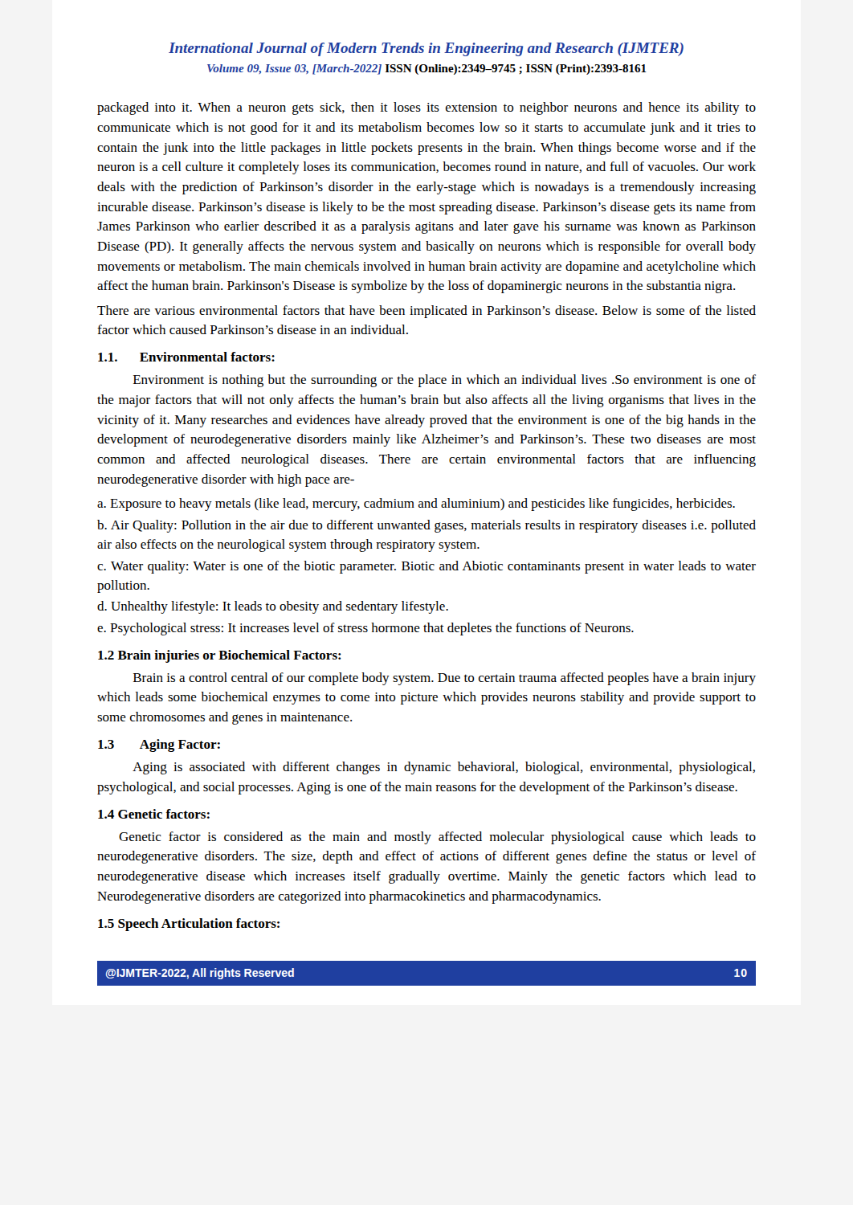International Journal of Modern Trends in Engineering and Research (IJMTER)
Volume 09, Issue 03, [March-2022] ISSN (Online):2349–9745 ; ISSN (Print):2393-8161
packaged into it. When a neuron gets sick, then it loses its extension to neighbor neurons and hence its ability to communicate which is not good for it and its metabolism becomes low so it starts to accumulate junk and it tries to contain the junk into the little packages in little pockets presents in the brain. When things become worse and if the neuron is a cell culture it completely loses its communication, becomes round in nature, and full of vacuoles. Our work deals with the prediction of Parkinson’s disorder in the early-stage which is nowadays is a tremendously increasing incurable disease. Parkinson’s disease is likely to be the most spreading disease. Parkinson’s disease gets its name from James Parkinson who earlier described it as a paralysis agitans and later gave his surname was known as Parkinson Disease (PD). It generally affects the nervous system and basically on neurons which is responsible for overall body movements or metabolism. The main chemicals involved in human brain activity are dopamine and acetylcholine which affect the human brain. Parkinson's Disease is symbolize by the loss of dopaminergic neurons in the substantia nigra.
There are various environmental factors that have been implicated in Parkinson’s disease. Below is some of the listed factor which caused Parkinson’s disease in an individual.
1.1. Environmental factors:
Environment is nothing but the surrounding or the place in which an individual lives .So environment is one of the major factors that will not only affects the human’s brain but also affects all the living organisms that lives in the vicinity of it. Many researches and evidences have already proved that the environment is one of the big hands in the development of neurodegenerative disorders mainly like Alzheimer’s and Parkinson’s. These two diseases are most common and affected neurological diseases. There are certain environmental factors that are influencing neurodegenerative disorder with high pace are-
a. Exposure to heavy metals (like lead, mercury, cadmium and aluminium) and pesticides like fungicides, herbicides.
b. Air Quality: Pollution in the air due to different unwanted gases, materials results in respiratory diseases i.e. polluted air also effects on the neurological system through respiratory system.
c. Water quality: Water is one of the biotic parameter. Biotic and Abiotic contaminants present in water leads to water pollution.
d. Unhealthy lifestyle: It leads to obesity and sedentary lifestyle.
e. Psychological stress: It increases level of stress hormone that depletes the functions of Neurons.
1.2 Brain injuries or Biochemical Factors:
Brain is a control central of our complete body system. Due to certain trauma affected peoples have a brain injury which leads some biochemical enzymes to come into picture which provides neurons stability and provide support to some chromosomes and genes in maintenance.
1.3 Aging Factor:
Aging is associated with different changes in dynamic behavioral, biological, environmental, physiological, psychological, and social processes. Aging is one of the main reasons for the development of the Parkinson’s disease.
1.4 Genetic factors:
Genetic factor is considered as the main and mostly affected molecular physiological cause which leads to neurodegenerative disorders. The size, depth and effect of actions of different genes define the status or level of neurodegenerative disease which increases itself gradually overtime. Mainly the genetic factors which lead to Neurodegenerative disorders are categorized into pharmacokinetics and pharmacodynamics.
1.5 Speech Articulation factors:
@IJMTER-2022, All rights Reserved 10